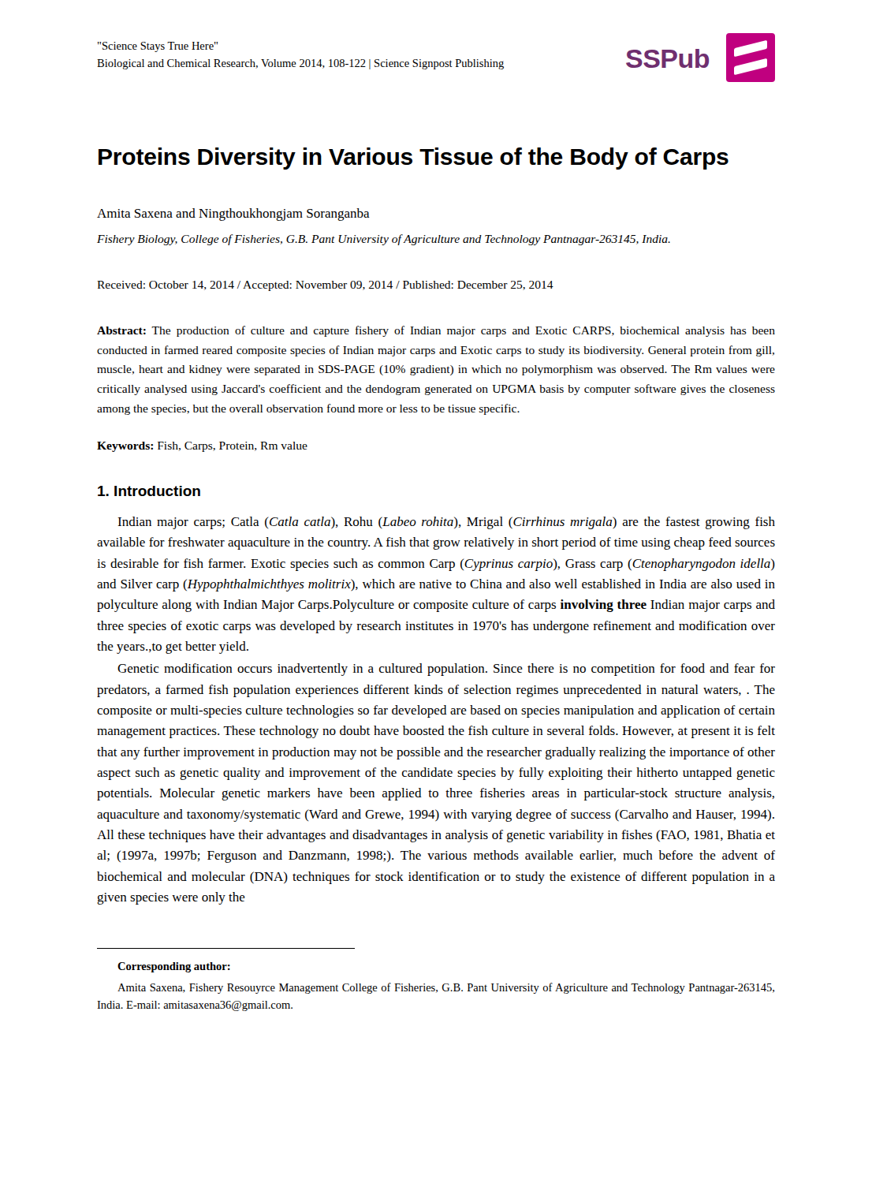"Science Stays True Here" Biological and Chemical Research, Volume 2014, 108-122 | Science Signpost Publishing
SSPub
Proteins Diversity in Various Tissue of the Body of Carps
Amita Saxena and Ningthoukhongjam Soranganba
Fishery Biology, College of Fisheries, G.B. Pant University of Agriculture and Technology Pantnagar-263145, India.
Received: October 14, 2014 / Accepted: November 09, 2014 / Published: December 25, 2014
Abstract: The production of culture and capture fishery of Indian major carps and Exotic CARPS, biochemical analysis has been conducted in farmed reared composite species of Indian major carps and Exotic carps to study its biodiversity. General protein from gill, muscle, heart and kidney were separated in SDS-PAGE (10% gradient) in which no polymorphism was observed. The Rm values were critically analysed using Jaccard's coefficient and the dendogram generated on UPGMA basis by computer software gives the closeness among the species, but the overall observation found more or less to be tissue specific.
Keywords: Fish, Carps, Protein, Rm value
1. Introduction
Indian major carps; Catla (Catla catla), Rohu (Labeo rohita), Mrigal (Cirrhinus mrigala) are the fastest growing fish available for freshwater aquaculture in the country. A fish that grow relatively in short period of time using cheap feed sources is desirable for fish farmer. Exotic species such as common Carp (Cyprinus carpio), Grass carp (Ctenopharyngodon idella) and Silver carp (Hypophthalmichthyes molitrix), which are native to China and also well established in India are also used in polyculture along with Indian Major Carps.Polyculture or composite culture of carps involving three Indian major carps and three species of exotic carps was developed by research institutes in 1970's has undergone refinement and modification over the years.,to get better yield.
Genetic modification occurs inadvertently in a cultured population. Since there is no competition for food and fear for predators, a farmed fish population experiences different kinds of selection regimes unprecedented in natural waters, . The composite or multi-species culture technologies so far developed are based on species manipulation and application of certain management practices. These technology no doubt have boosted the fish culture in several folds. However, at present it is felt that any further improvement in production may not be possible and the researcher gradually realizing the importance of other aspect such as genetic quality and improvement of the candidate species by fully exploiting their hitherto untapped genetic potentials. Molecular genetic markers have been applied to three fisheries areas in particular-stock structure analysis, aquaculture and taxonomy/systematic (Ward and Grewe, 1994) with varying degree of success (Carvalho and Hauser, 1994). All these techniques have their advantages and disadvantages in analysis of genetic variability in fishes (FAO, 1981, Bhatia et al; (1997a, 1997b; Ferguson and Danzmann, 1998;). The various methods available earlier, much before the advent of biochemical and molecular (DNA) techniques for stock identification or to study the existence of different population in a given species were only the
Corresponding author:
Amita Saxena, Fishery Resouyrce Management College of Fisheries, G.B. Pant University of Agriculture and Technology Pantnagar-263145, India. E-mail: amitasaxena36@gmail.com.